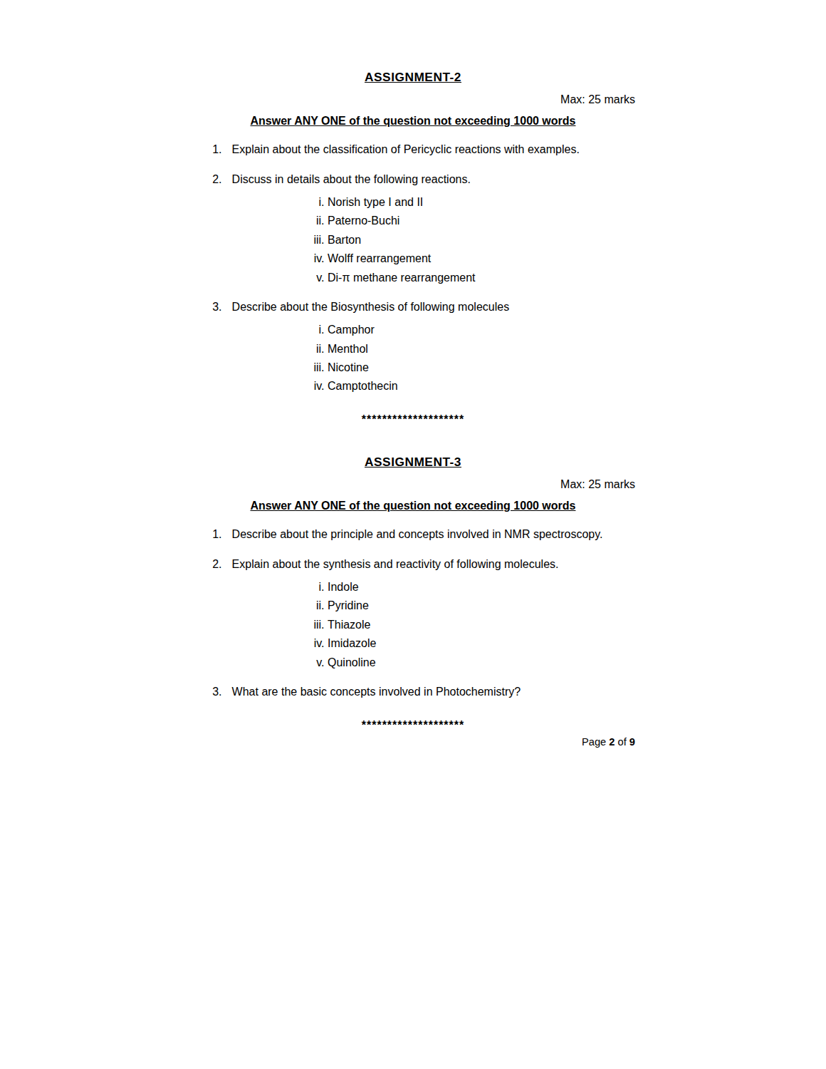ASSIGNMENT-2
Max: 25 marks
Answer ANY ONE of the question not exceeding 1000 words
Explain about the classification of Pericyclic reactions with examples.
Discuss in details about the following reactions.
Norish type I and II
Paterno-Buchi
Barton
Wolff rearrangement
Di-π methane rearrangement
Describe about the Biosynthesis of following molecules
Camphor
Menthol
Nicotine
Camptothecin
********************
ASSIGNMENT-3
Max: 25 marks
Answer ANY ONE of the question not exceeding 1000 words
Describe about the principle and concepts involved in NMR spectroscopy.
Explain about the synthesis and reactivity of following molecules.
Indole
Pyridine
Thiazole
Imidazole
Quinoline
What are the basic concepts involved in Photochemistry?
********************
Page 2 of 9